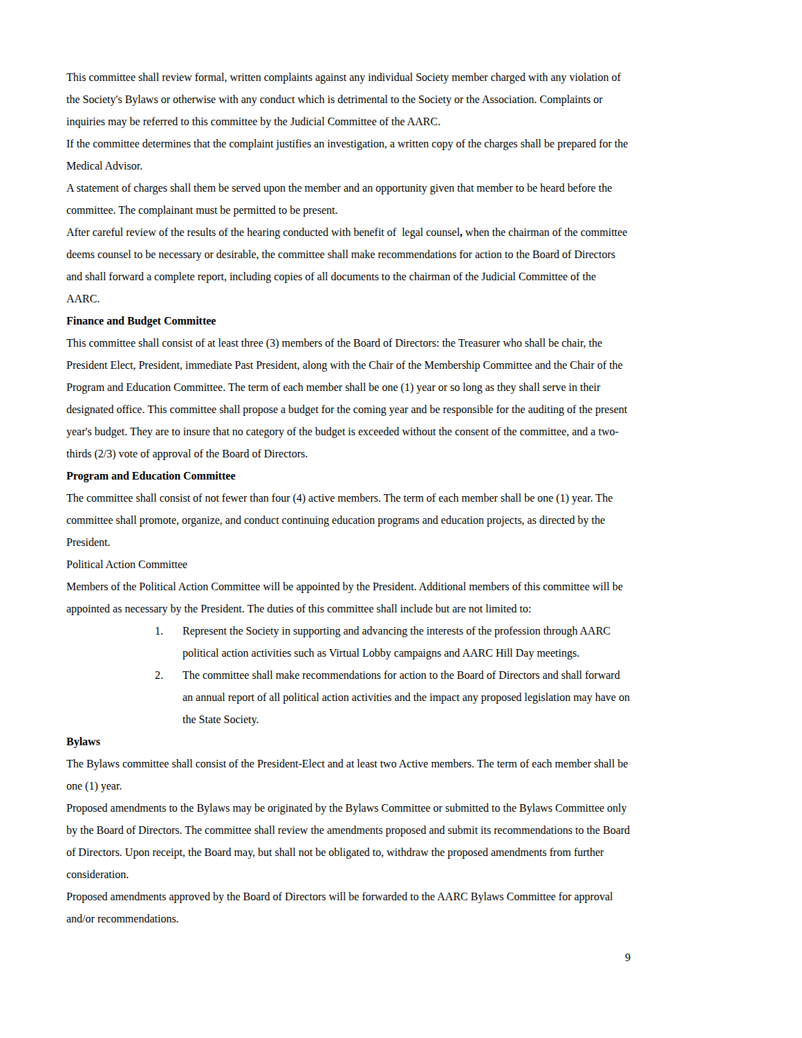This committee shall review formal, written complaints against any individual Society member charged with any violation of the Society's Bylaws or otherwise with any conduct which is detrimental to the Society or the Association. Complaints or inquiries may be referred to this committee by the Judicial Committee of the AARC.
If the committee determines that the complaint justifies an investigation, a written copy of the charges shall be prepared for the Medical Advisor.
A statement of charges shall them be served upon the member and an opportunity given that member to be heard before the committee. The complainant must be permitted to be present.
After careful review of the results of the hearing conducted with benefit of legal counsel, when the chairman of the committee deems counsel to be necessary or desirable, the committee shall make recommendations for action to the Board of Directors and shall forward a complete report, including copies of all documents to the chairman of the Judicial Committee of the AARC.
Finance and Budget Committee
This committee shall consist of at least three (3) members of the Board of Directors: the Treasurer who shall be chair, the President Elect, President, immediate Past President, along with the Chair of the Membership Committee and the Chair of the Program and Education Committee. The term of each member shall be one (1) year or so long as they shall serve in their designated office. This committee shall propose a budget for the coming year and be responsible for the auditing of the present year's budget. They are to insure that no category of the budget is exceeded without the consent of the committee, and a two-thirds (2/3) vote of approval of the Board of Directors.
Program and Education Committee
The committee shall consist of not fewer than four (4) active members. The term of each member shall be one (1) year. The committee shall promote, organize, and conduct continuing education programs and education projects, as directed by the President.
Political Action Committee
Members of the Political Action Committee will be appointed by the President. Additional members of this committee will be appointed as necessary by the President. The duties of this committee shall include but are not limited to:
Represent the Society in supporting and advancing the interests of the profession through AARC political action activities such as Virtual Lobby campaigns and AARC Hill Day meetings.
The committee shall make recommendations for action to the Board of Directors and shall forward an annual report of all political action activities and the impact any proposed legislation may have on the State Society.
Bylaws
The Bylaws committee shall consist of the President-Elect and at least two Active members. The term of each member shall be one (1) year.
Proposed amendments to the Bylaws may be originated by the Bylaws Committee or submitted to the Bylaws Committee only by the Board of Directors. The committee shall review the amendments proposed and submit its recommendations to the Board of Directors. Upon receipt, the Board may, but shall not be obligated to, withdraw the proposed amendments from further consideration.
Proposed amendments approved by the Board of Directors will be forwarded to the AARC Bylaws Committee for approval and/or recommendations.
9